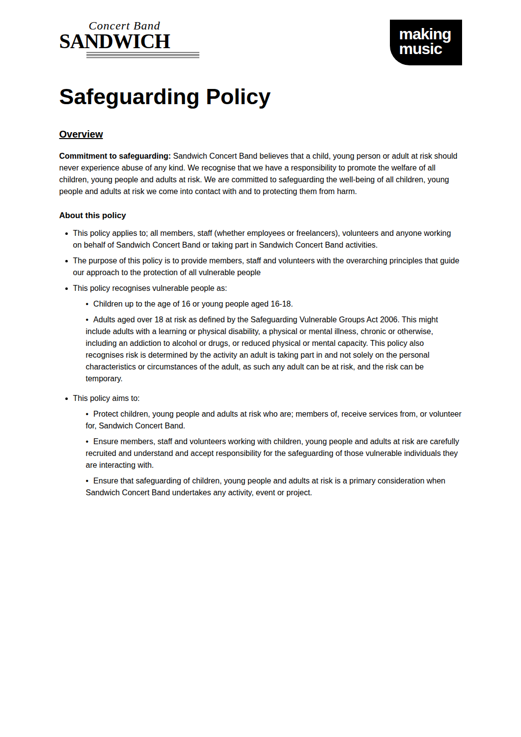Concert Band SANDWICH
making
music
Safeguarding Policy
Overview
Commitment to safeguarding: Sandwich Concert Band believes that a child, young person or adult at risk should never experience abuse of any kind. We recognise that we have a responsibility to promote the welfare of all children, young people and adults at risk. We are committed to safeguarding the well-being of all children, young people and adults at risk we come into contact with and to protecting them from harm.
About this policy
This policy applies to; all members, staff (whether employees or freelancers), volunteers and anyone working on behalf of Sandwich Concert Band or taking part in Sandwich Concert Band activities.
The purpose of this policy is to provide members, staff and volunteers with the overarching principles that guide our approach to the protection of all vulnerable people
This policy recognises vulnerable people as:
Children up to the age of 16 or young people aged 16-18.
Adults aged over 18 at risk as defined by the Safeguarding Vulnerable Groups Act 2006. This might include adults with a learning or physical disability, a physical or mental illness, chronic or otherwise, including an addiction to alcohol or drugs, or reduced physical or mental capacity. This policy also recognises risk is determined by the activity an adult is taking part in and not solely on the personal characteristics or circumstances of the adult, as such any adult can be at risk, and the risk can be temporary.
This policy aims to:
Protect children, young people and adults at risk who are; members of, receive services from, or volunteer for, Sandwich Concert Band.
Ensure members, staff and volunteers working with children, young people and adults at risk are carefully recruited and understand and accept responsibility for the safeguarding of those vulnerable individuals they are interacting with.
Ensure that safeguarding of children, young people and adults at risk is a primary consideration when Sandwich Concert Band undertakes any activity, event or project.